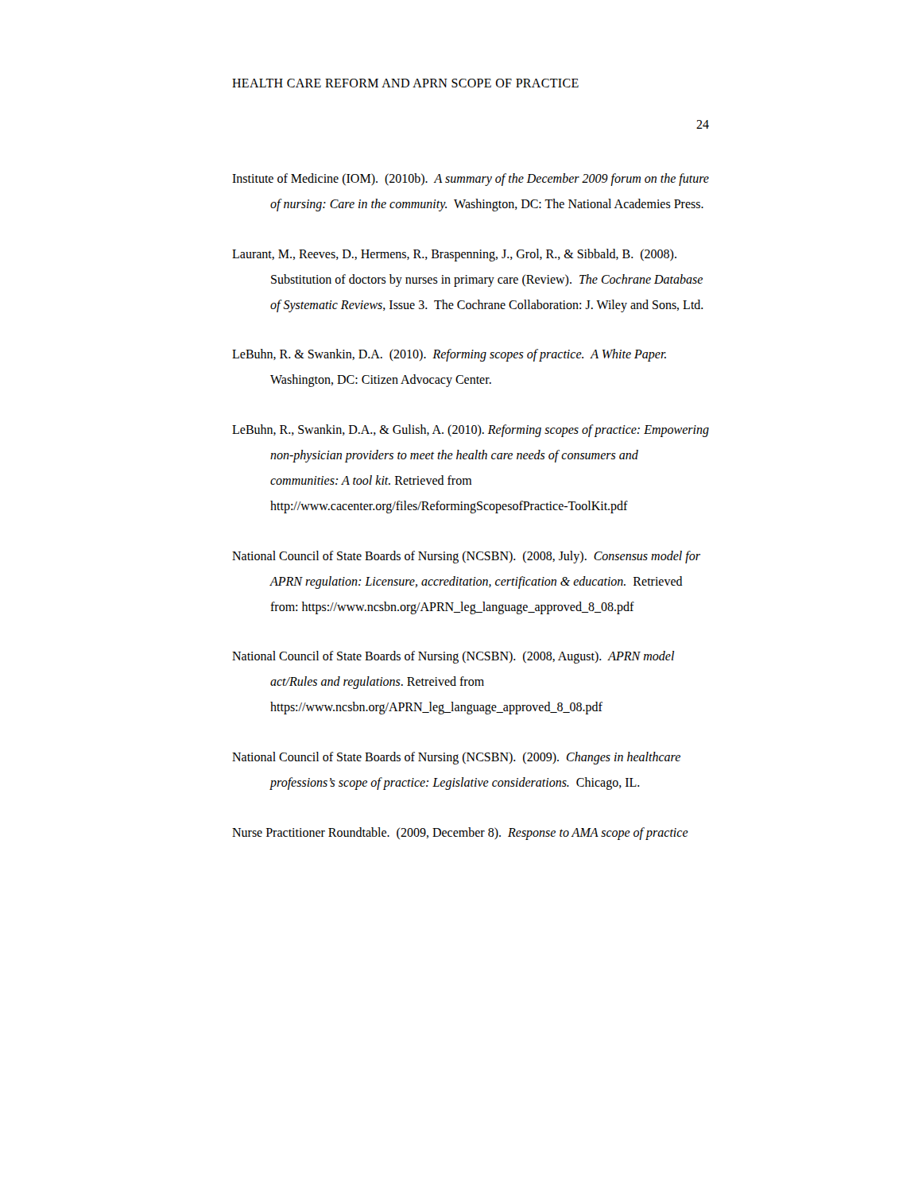HEALTH CARE REFORM AND APRN SCOPE OF PRACTICE
24
References
Institute of Medicine (IOM). (2010b). A summary of the December 2009 forum on the future of nursing: Care in the community. Washington, DC: The National Academies Press.
Laurant, M., Reeves, D., Hermens, R., Braspenning, J., Grol, R., & Sibbald, B. (2008). Substitution of doctors by nurses in primary care (Review). The Cochrane Database of Systematic Reviews, Issue 3. The Cochrane Collaboration: J. Wiley and Sons, Ltd.
LeBuhn, R. & Swankin, D.A. (2010). Reforming scopes of practice. A White Paper. Washington, DC: Citizen Advocacy Center.
LeBuhn, R., Swankin, D.A., & Gulish, A. (2010). Reforming scopes of practice: Empowering non-physician providers to meet the health care needs of consumers and communities: A tool kit. Retrieved from http://www.cacenter.org/files/ReformingScopesofPractice-ToolKit.pdf
National Council of State Boards of Nursing (NCSBN). (2008, July). Consensus model for APRN regulation: Licensure, accreditation, certification & education. Retrieved from: https://www.ncsbn.org/APRN_leg_language_approved_8_08.pdf
National Council of State Boards of Nursing (NCSBN). (2008, August). APRN model act/Rules and regulations. Retreived from https://www.ncsbn.org/APRN_leg_language_approved_8_08.pdf
National Council of State Boards of Nursing (NCSBN). (2009). Changes in healthcare professions’s scope of practice: Legislative considerations. Chicago, IL.
Nurse Practitioner Roundtable. (2009, December 8). Response to AMA scope of practice